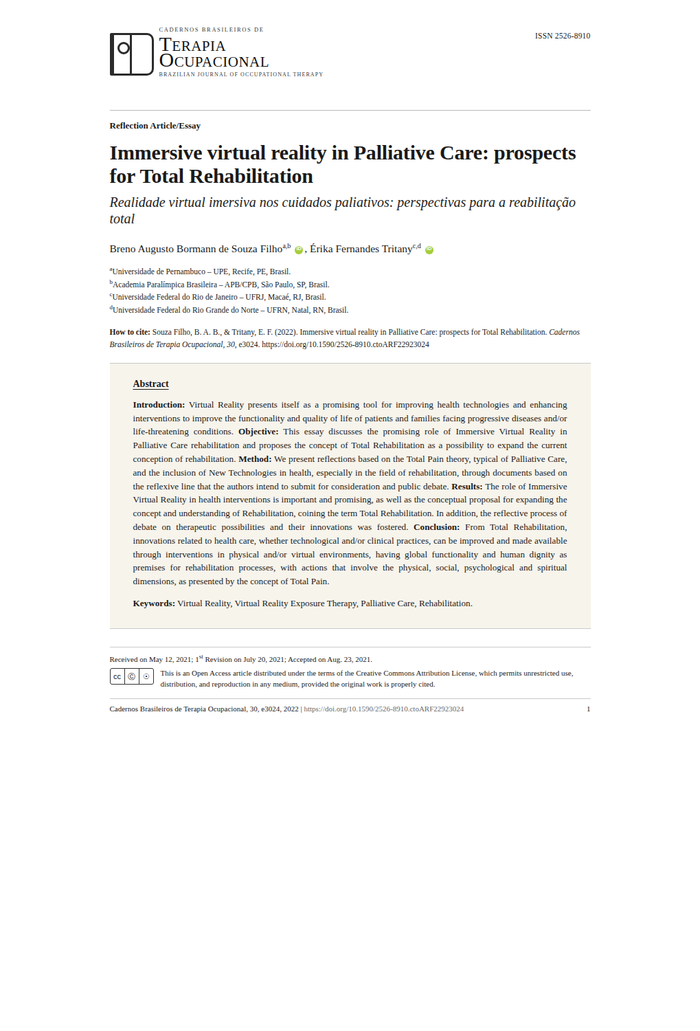ISSN 2526-8910
CADERNOS BRASILEIROS DE
Terapia
Ocupacional
Brazilian Journal of Occupational Therapy
Reflection Article/Essay
Immersive virtual reality in Palliative Care: prospects for Total Rehabilitation
Realidade virtual imersiva nos cuidados paliativos: perspectivas para a reabilitação total
Breno Augusto Bormann de Souza Filhoa,b , Érika Fernandes Tritanyc,d
aUniversidade de Pernambuco – UPE, Recife, PE, Brasil.
bAcademia Paralímpica Brasileira – APB/CPB, São Paulo, SP, Brasil.
cUniversidade Federal do Rio de Janeiro – UFRJ, Macaé, RJ, Brasil.
dUniversidade Federal do Rio Grande do Norte – UFRN, Natal, RN, Brasil.
How to cite: Souza Filho, B. A. B., & Tritany, E. F. (2022). Immersive virtual reality in Palliative Care: prospects for Total Rehabilitation. Cadernos Brasileiros de Terapia Ocupacional, 30, e3024. https://doi.org/10.1590/2526-8910.ctoARF22923024
Abstract
Introduction: Virtual Reality presents itself as a promising tool for improving health technologies and enhancing interventions to improve the functionality and quality of life of patients and families facing progressive diseases and/or life-threatening conditions. Objective: This essay discusses the promising role of Immersive Virtual Reality in Palliative Care rehabilitation and proposes the concept of Total Rehabilitation as a possibility to expand the current conception of rehabilitation. Method: We present reflections based on the Total Pain theory, typical of Palliative Care, and the inclusion of New Technologies in health, especially in the field of rehabilitation, through documents based on the reflexive line that the authors intend to submit for consideration and public debate. Results: The role of Immersive Virtual Reality in health interventions is important and promising, as well as the conceptual proposal for expanding the concept and understanding of Rehabilitation, coining the term Total Rehabilitation. In addition, the reflective process of debate on therapeutic possibilities and their innovations was fostered. Conclusion: From Total Rehabilitation, innovations related to health care, whether technological and/or clinical practices, can be improved and made available through interventions in physical and/or virtual environments, having global functionality and human dignity as premises for rehabilitation processes, with actions that involve the physical, social, psychological and spiritual dimensions, as presented by the concept of Total Pain.
Keywords: Virtual Reality, Virtual Reality Exposure Therapy, Palliative Care, Rehabilitation.
Received on May 12, 2021; 1st Revision on July 20, 2021; Accepted on Aug. 23, 2021.
ccⒸ☉
This is an Open Access article distributed under the terms of the Creative Commons Attribution License, which permits unrestricted use, distribution, and reproduction in any medium, provided the original work is properly cited.
Cadernos Brasileiros de Terapia Ocupacional, 30, e3024, 2022 | https://doi.org/10.1590/2526-8910.ctoARF22923024
1